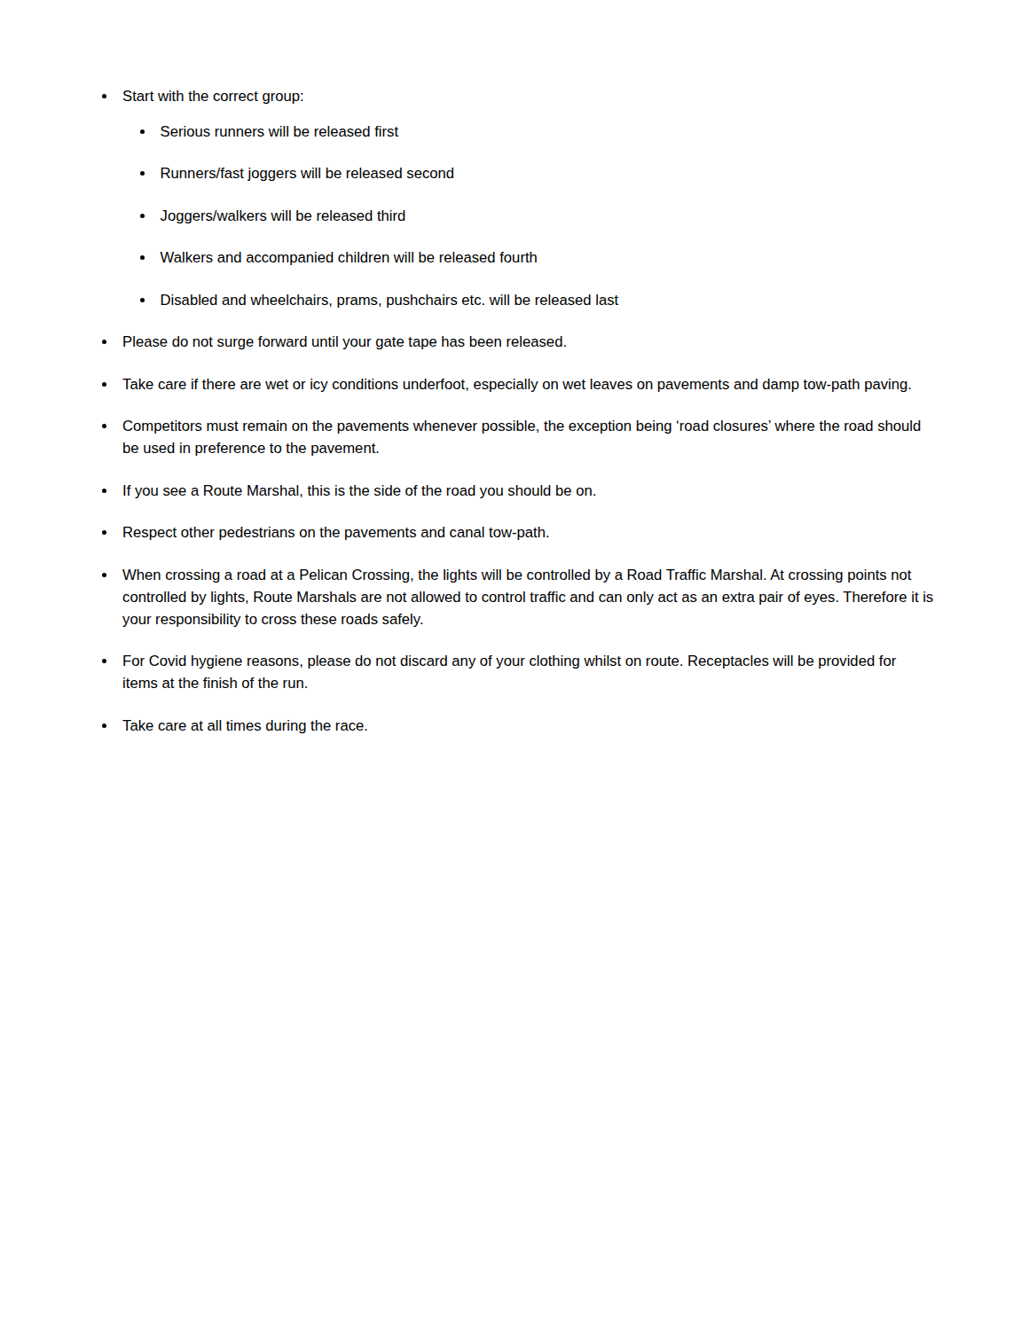Start with the correct group:
Serious runners will be released first
Runners/fast joggers will be released second
Joggers/walkers will be released third
Walkers and accompanied children will be released fourth
Disabled and wheelchairs, prams, pushchairs etc. will be released last
Please do not surge forward until your gate tape has been released.
Take care if there are wet or icy conditions underfoot, especially on wet leaves on pavements and damp tow-path paving.
Competitors must remain on the pavements whenever possible, the exception being ‘road closures’ where the road should be used in preference to the pavement.
If you see a Route Marshal, this is the side of the road you should be on.
Respect other pedestrians on the pavements and canal tow-path.
When crossing a road at a Pelican Crossing, the lights will be controlled by a Road Traffic Marshal. At crossing points not controlled by lights, Route Marshals are not allowed to control traffic and can only act as an extra pair of eyes. Therefore it is your responsibility to cross these roads safely.
For Covid hygiene reasons, please do not discard any of your clothing whilst on route. Receptacles will be provided for items at the finish of the run.
Take care at all times during the race.